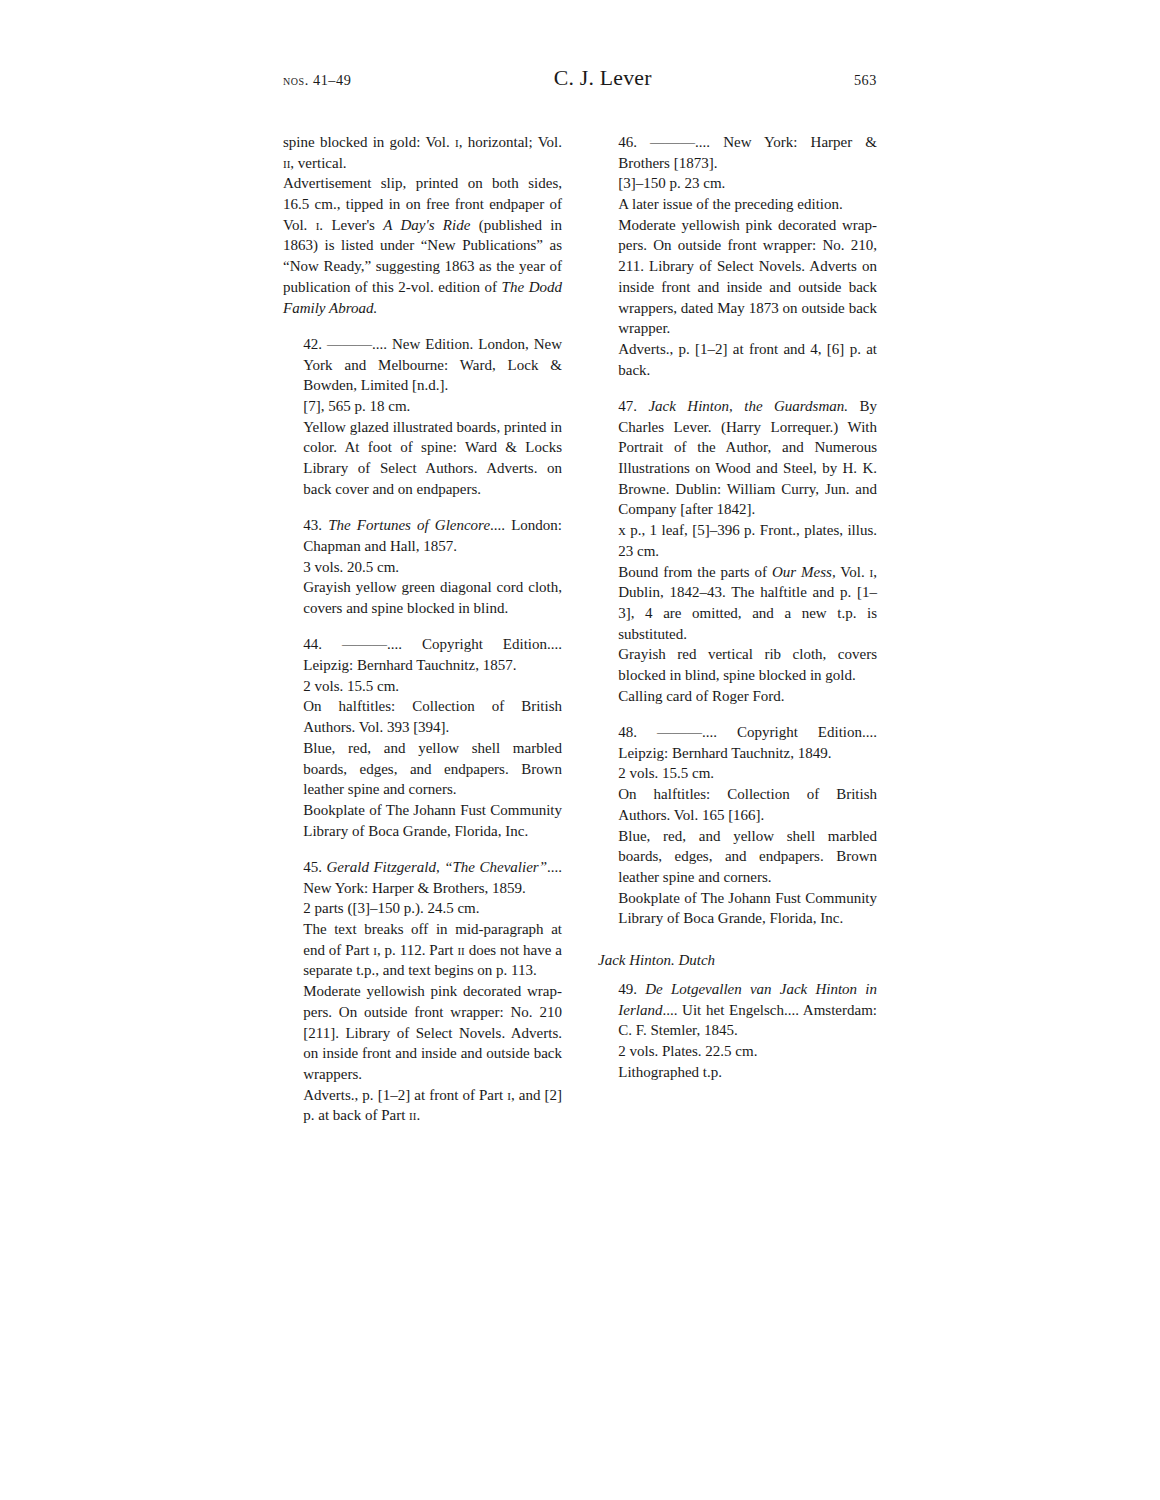nos. 41–49
C. J. Lever
563
spine blocked in gold: Vol. i, horizontal; Vol. ii, vertical.
Advertisement slip, printed on both sides, 16.5 cm., tipped in on free front endpaper of Vol. i. Lever's A Day's Ride (published in 1863) is listed under “New Publications” as “Now Ready,” suggesting 1863 as the year of publication of this 2-vol. edition of The Dodd Family Abroad.
42. ———.... New Edition. London, New York and Melbourne: Ward, Lock & Bowden, Limited [n.d.].
[7], 565 p. 18 cm.
Yellow glazed illustrated boards, printed in color. At foot of spine: Ward & Locks Library of Select Authors. Adverts. on back cover and on endpapers.
43. The Fortunes of Glencore.... London: Chapman and Hall, 1857.
3 vols. 20.5 cm.
Grayish yellow green diagonal cord cloth, covers and spine blocked in blind.
44. ———.... Copyright Edition.... Leipzig: Bernhard Tauchnitz, 1857.
2 vols. 15.5 cm.
On halftitles: Collection of British Authors. Vol. 393 [394].
Blue, red, and yellow shell marbled boards, edges, and endpapers. Brown leather spine and corners.
Bookplate of The Johann Fust Community Library of Boca Grande, Florida, Inc.
45. Gerald Fitzgerald, “The Chevalier”.... New York: Harper & Brothers, 1859.
2 parts ([3]–150 p.). 24.5 cm.
The text breaks off in mid-paragraph at end of Part i, p. 112. Part ii does not have a separate t.p., and text begins on p. 113.
Moderate yellowish pink decorated wrappers. On outside front wrapper: No. 210 [211]. Library of Select Novels. Adverts. on inside front and inside and outside back wrappers.
Adverts., p. [1–2] at front of Part i, and [2] p. at back of Part ii.
46. ———.... New York: Harper & Brothers [1873].
[3]–150 p. 23 cm.
A later issue of the preceding edition.
Moderate yellowish pink decorated wrappers. On outside front wrapper: No. 210, 211. Library of Select Novels. Adverts on inside front and inside and outside back wrappers, dated May 1873 on outside back wrapper.
Adverts., p. [1–2] at front and 4, [6] p. at back.
47. Jack Hinton, the Guardsman. By Charles Lever. (Harry Lorrequer.) With Portrait of the Author, and Numerous Illustrations on Wood and Steel, by H. K. Browne. Dublin: William Curry, Jun. and Company [after 1842].
x p., 1 leaf, [5]–396 p. Front., plates, illus. 23 cm.
Bound from the parts of Our Mess, Vol. i, Dublin, 1842–43. The halftitle and p. [1–3], 4 are omitted, and a new t.p. is substituted.
Grayish red vertical rib cloth, covers blocked in blind, spine blocked in gold.
Calling card of Roger Ford.
48. ———.... Copyright Edition.... Leipzig: Bernhard Tauchnitz, 1849.
2 vols. 15.5 cm.
On halftitles: Collection of British Authors. Vol. 165 [166].
Blue, red, and yellow shell marbled boards, edges, and endpapers. Brown leather spine and corners.
Bookplate of The Johann Fust Community Library of Boca Grande, Florida, Inc.
Jack Hinton. Dutch
49. De Lotgevallen van Jack Hinton in Ierland.... Uit het Engelsch.... Amsterdam: C. F. Stemler, 1845.
2 vols. Plates. 22.5 cm.
Lithographed t.p.